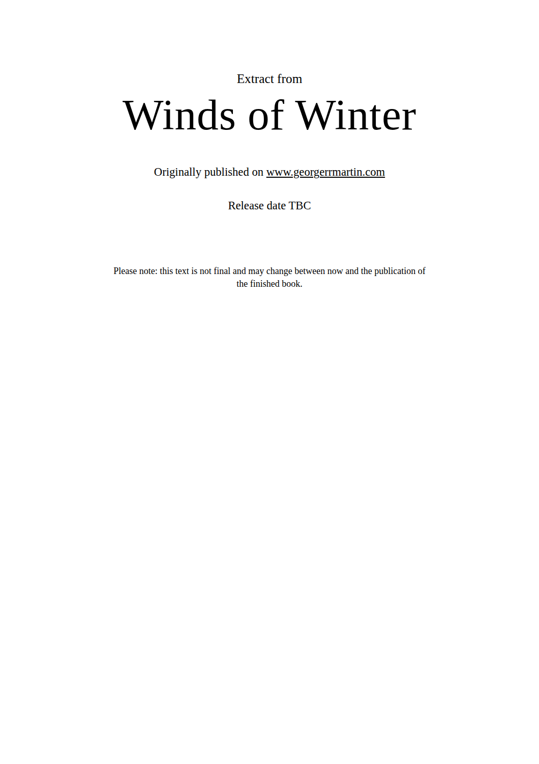Extract from
Winds of Winter
Originally published on www.georgerrmartin.com
Release date TBC
Please note: this text is not final and may change between now and the publication of the finished book.